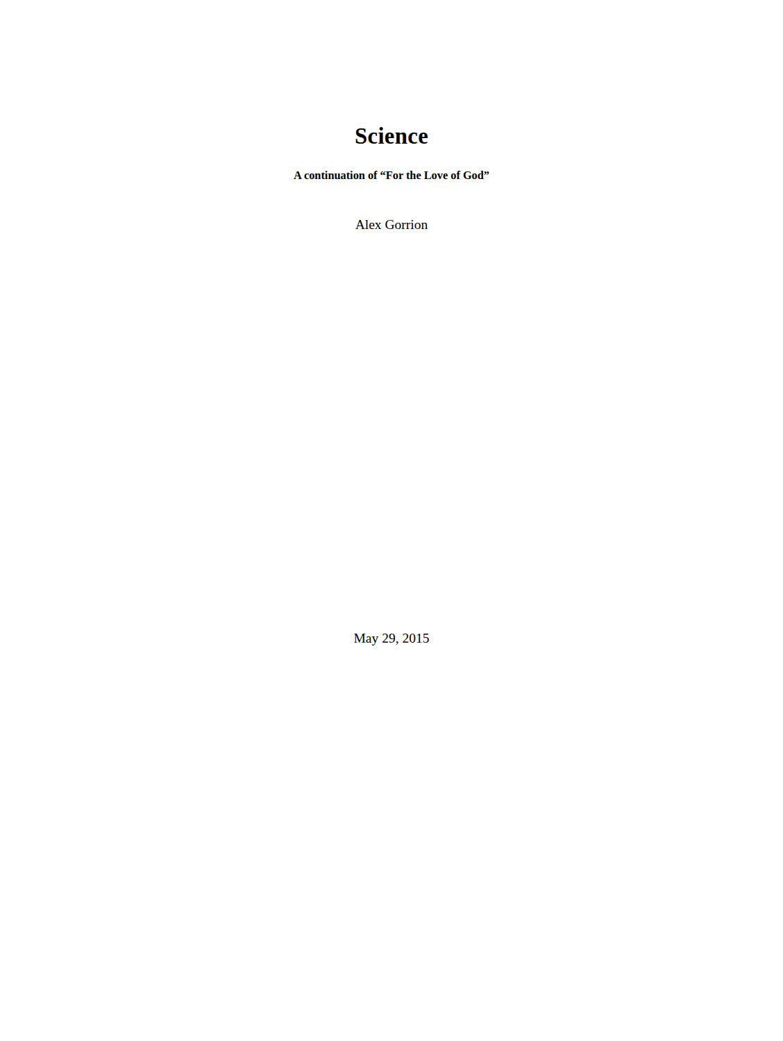Science
A continuation of “For the Love of God”
Alex Gorrion
May 29, 2015